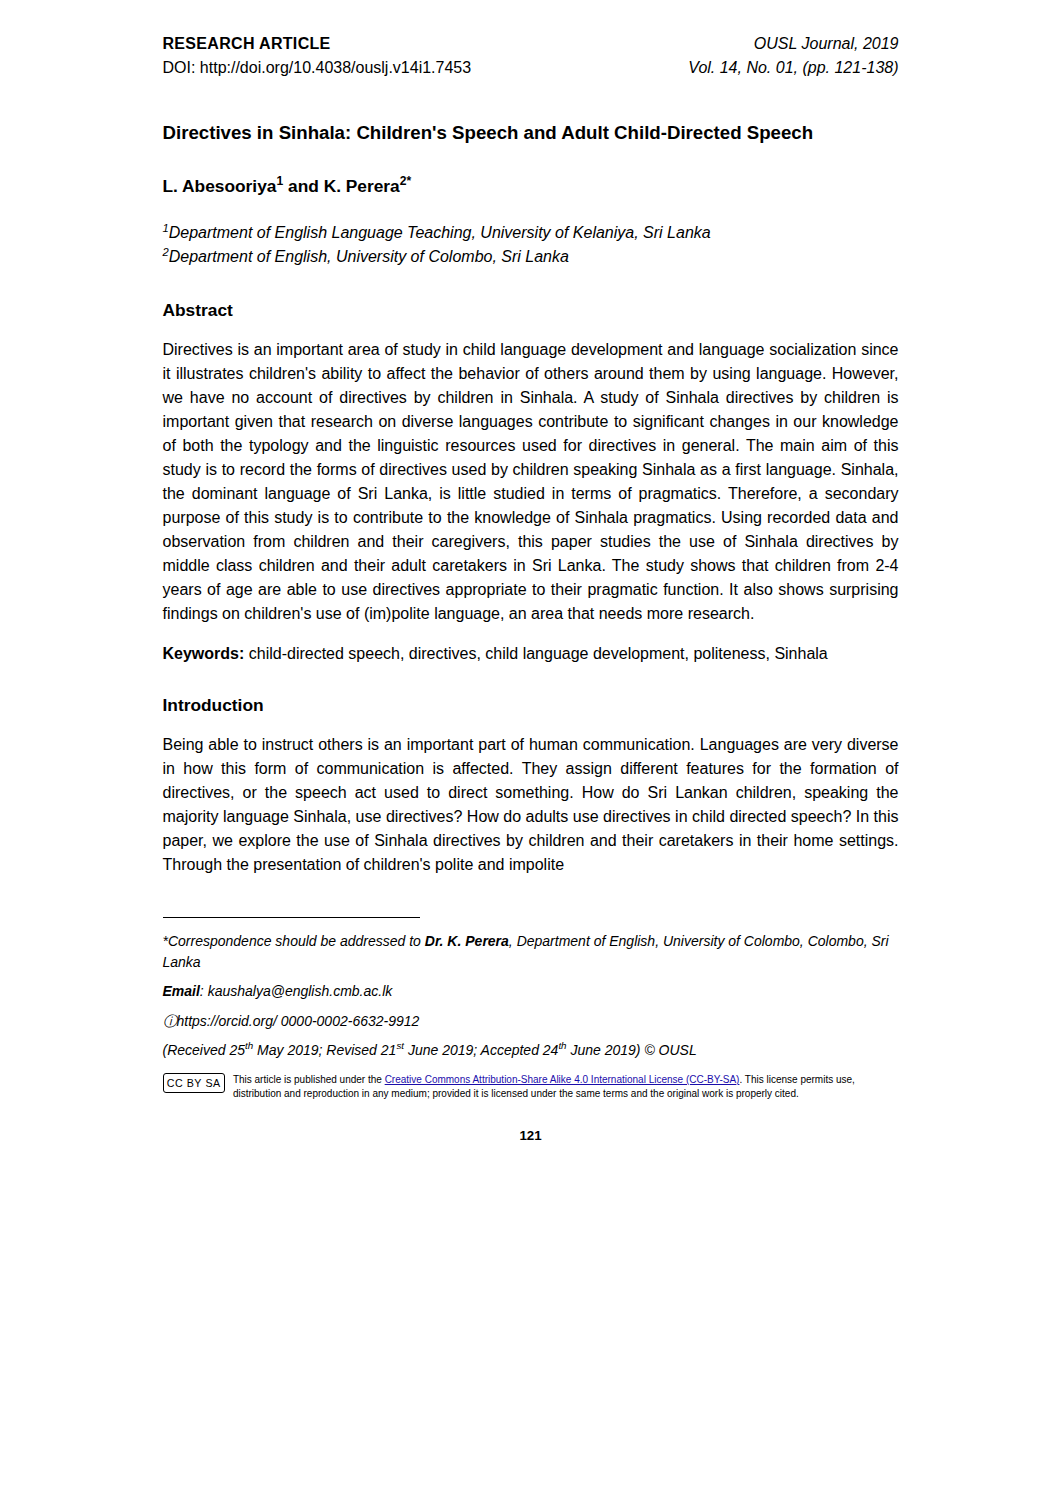RESEARCH ARTICLE
DOI: http://doi.org/10.4038/ouslj.v14i1.7453
OUSL Journal, 2019
Vol. 14, No. 01, (pp. 121-138)
Directives in Sinhala: Children's Speech and Adult Child-Directed Speech
L. Abesooriya1 and K. Perera2*
1Department of English Language Teaching, University of Kelaniya, Sri Lanka
2Department of English, University of Colombo, Sri Lanka
Abstract
Directives is an important area of study in child language development and language socialization since it illustrates children's ability to affect the behavior of others around them by using language. However, we have no account of directives by children in Sinhala. A study of Sinhala directives by children is important given that research on diverse languages contribute to significant changes in our knowledge of both the typology and the linguistic resources used for directives in general. The main aim of this study is to record the forms of directives used by children speaking Sinhala as a first language. Sinhala, the dominant language of Sri Lanka, is little studied in terms of pragmatics. Therefore, a secondary purpose of this study is to contribute to the knowledge of Sinhala pragmatics. Using recorded data and observation from children and their caregivers, this paper studies the use of Sinhala directives by middle class children and their adult caretakers in Sri Lanka. The study shows that children from 2-4 years of age are able to use directives appropriate to their pragmatic function. It also shows surprising findings on children's use of (im)polite language, an area that needs more research.
Keywords: child-directed speech, directives, child language development, politeness, Sinhala
Introduction
Being able to instruct others is an important part of human communication. Languages are very diverse in how this form of communication is affected. They assign different features for the formation of directives, or the speech act used to direct something. How do Sri Lankan children, speaking the majority language Sinhala, use directives? How do adults use directives in child directed speech? In this paper, we explore the use of Sinhala directives by children and their caretakers in their home settings. Through the presentation of children's polite and impolite
*Correspondence should be addressed to Dr. K. Perera, Department of English, University of Colombo, Colombo, Sri Lanka
Email: kaushalya@english.cmb.ac.lk
ⓘhttps://orcid.org/ 0000-0002-6632-9912
(Received 25th May 2019; Revised 21st June 2019; Accepted 24th June 2019) © OUSL
CC BY SA
This article is published under the Creative Commons Attribution-Share Alike 4.0 International License (CC-BY-SA). This license permits use, distribution and reproduction in any medium; provided it is licensed under the same terms and the original work is properly cited.
121